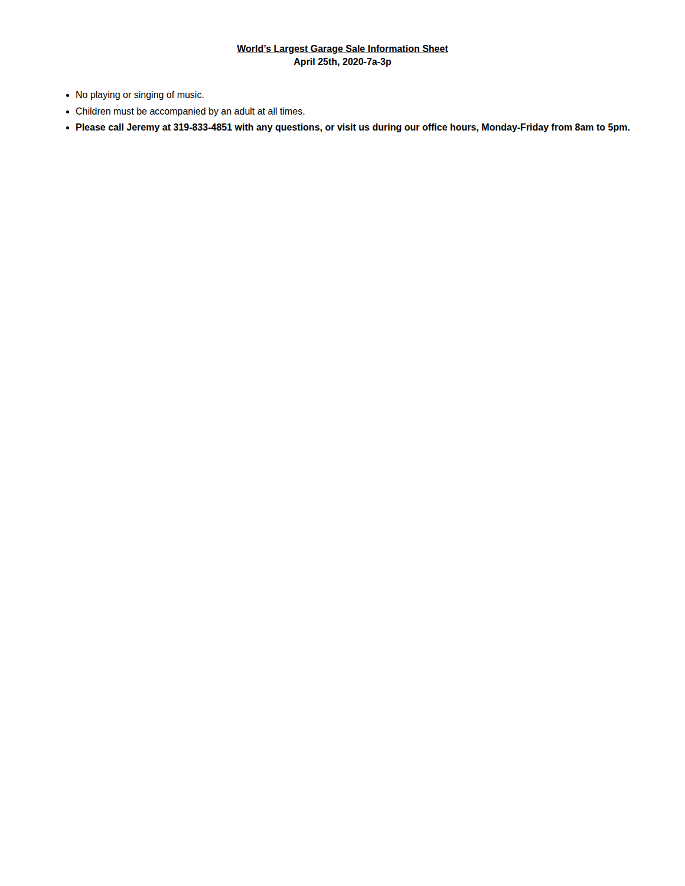World’s Largest Garage Sale Information Sheet
April 25th, 2020-7a-3p
No playing or singing of music.
Children must be accompanied by an adult at all times.
Please call Jeremy at 319-833-4851 with any questions, or visit us during our office hours, Monday-Friday from 8am to 5pm.